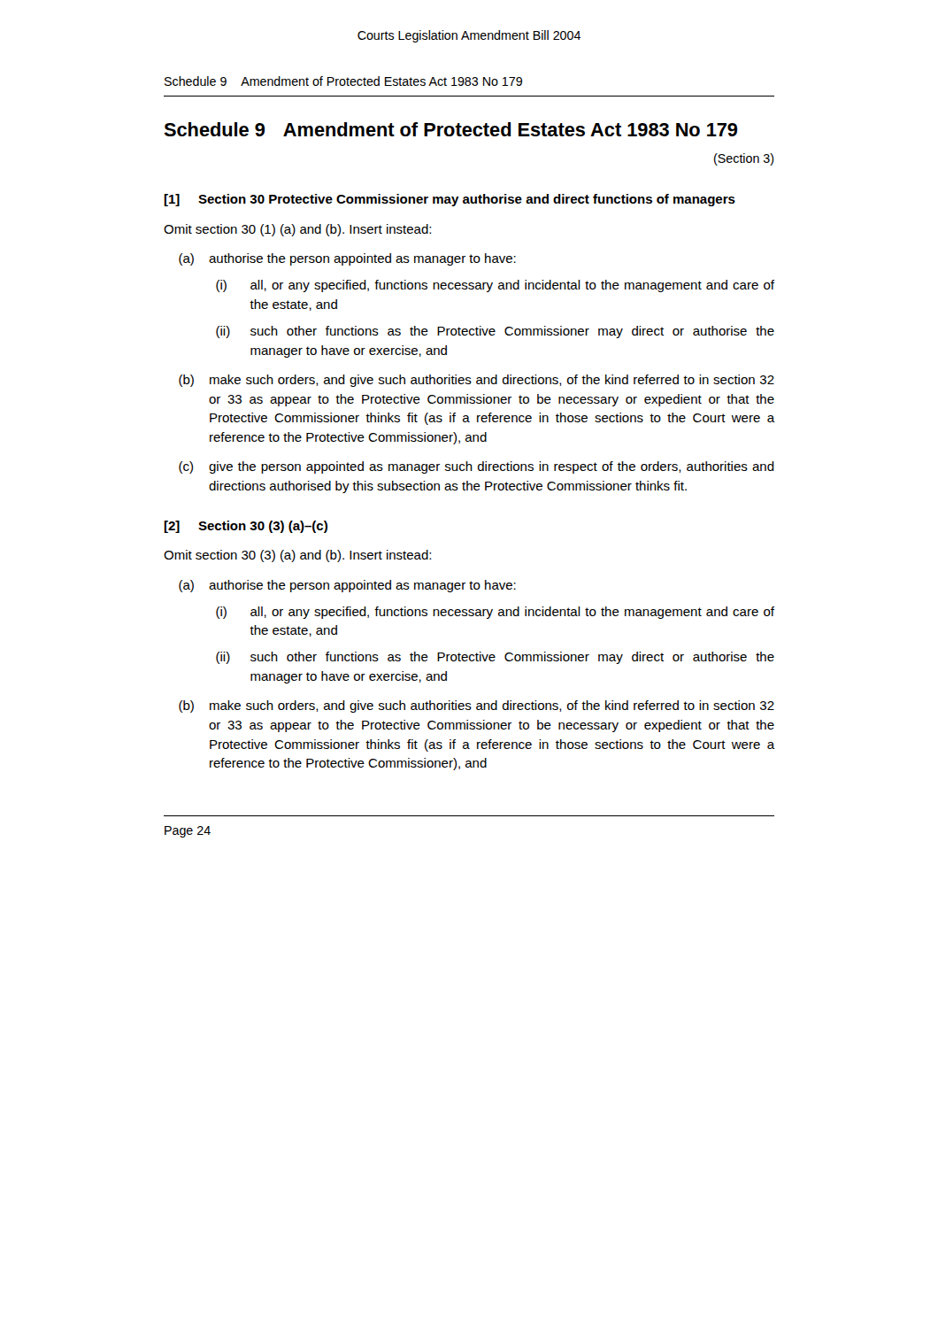Courts Legislation Amendment Bill 2004
Schedule 9 Amendment of Protected Estates Act 1983 No 179
Schedule 9 Amendment of Protected Estates Act 1983 No 179
(Section 3)
[1] Section 30 Protective Commissioner may authorise and direct functions of managers
Omit section 30 (1) (a) and (b). Insert instead:
(a) authorise the person appointed as manager to have:
(i) all, or any specified, functions necessary and incidental to the management and care of the estate, and
(ii) such other functions as the Protective Commissioner may direct or authorise the manager to have or exercise, and
(b) make such orders, and give such authorities and directions, of the kind referred to in section 32 or 33 as appear to the Protective Commissioner to be necessary or expedient or that the Protective Commissioner thinks fit (as if a reference in those sections to the Court were a reference to the Protective Commissioner), and
(c) give the person appointed as manager such directions in respect of the orders, authorities and directions authorised by this subsection as the Protective Commissioner thinks fit.
[2] Section 30 (3) (a)–(c)
Omit section 30 (3) (a) and (b). Insert instead:
(a) authorise the person appointed as manager to have:
(i) all, or any specified, functions necessary and incidental to the management and care of the estate, and
(ii) such other functions as the Protective Commissioner may direct or authorise the manager to have or exercise, and
(b) make such orders, and give such authorities and directions, of the kind referred to in section 32 or 33 as appear to the Protective Commissioner to be necessary or expedient or that the Protective Commissioner thinks fit (as if a reference in those sections to the Court were a reference to the Protective Commissioner), and
Page 24